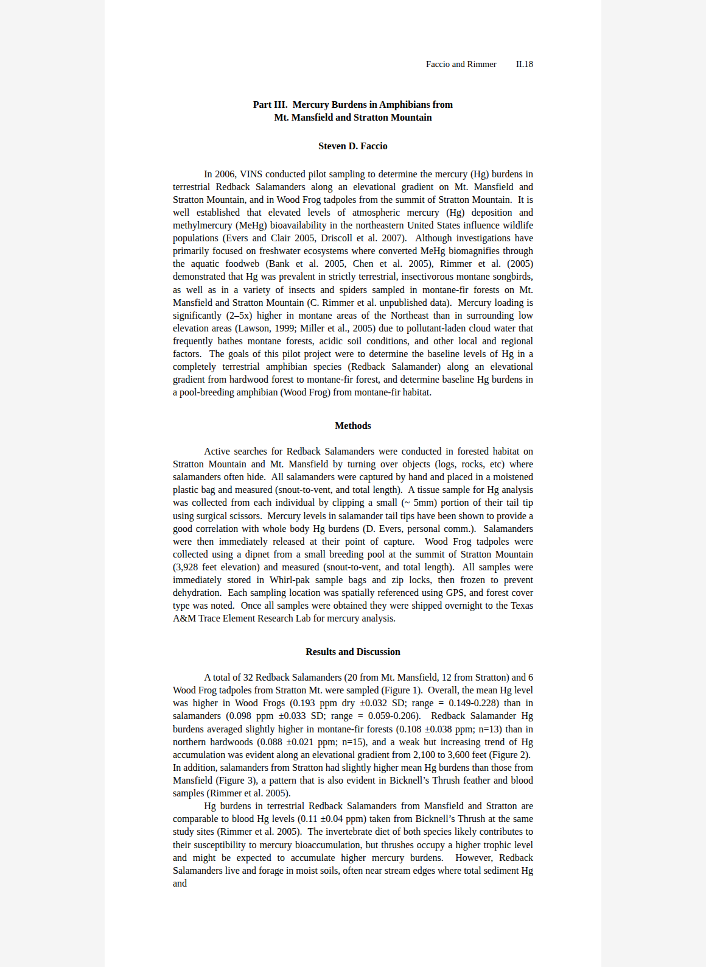Faccio and Rimmer II.18
Part III. Mercury Burdens in Amphibians from
Mt. Mansfield and Stratton Mountain
Steven D. Faccio
In 2006, VINS conducted pilot sampling to determine the mercury (Hg) burdens in terrestrial Redback Salamanders along an elevational gradient on Mt. Mansfield and Stratton Mountain, and in Wood Frog tadpoles from the summit of Stratton Mountain. It is well established that elevated levels of atmospheric mercury (Hg) deposition and methylmercury (MeHg) bioavailability in the northeastern United States influence wildlife populations (Evers and Clair 2005, Driscoll et al. 2007). Although investigations have primarily focused on freshwater ecosystems where converted MeHg biomagnifies through the aquatic foodweb (Bank et al. 2005, Chen et al. 2005), Rimmer et al. (2005) demonstrated that Hg was prevalent in strictly terrestrial, insectivorous montane songbirds, as well as in a variety of insects and spiders sampled in montane-fir forests on Mt. Mansfield and Stratton Mountain (C. Rimmer et al. unpublished data). Mercury loading is significantly (2–5x) higher in montane areas of the Northeast than in surrounding low elevation areas (Lawson, 1999; Miller et al., 2005) due to pollutant-laden cloud water that frequently bathes montane forests, acidic soil conditions, and other local and regional factors. The goals of this pilot project were to determine the baseline levels of Hg in a completely terrestrial amphibian species (Redback Salamander) along an elevational gradient from hardwood forest to montane-fir forest, and determine baseline Hg burdens in a pool-breeding amphibian (Wood Frog) from montane-fir habitat.
Methods
Active searches for Redback Salamanders were conducted in forested habitat on Stratton Mountain and Mt. Mansfield by turning over objects (logs, rocks, etc) where salamanders often hide. All salamanders were captured by hand and placed in a moistened plastic bag and measured (snout-to-vent, and total length). A tissue sample for Hg analysis was collected from each individual by clipping a small (~ 5mm) portion of their tail tip using surgical scissors. Mercury levels in salamander tail tips have been shown to provide a good correlation with whole body Hg burdens (D. Evers, personal comm.). Salamanders were then immediately released at their point of capture. Wood Frog tadpoles were collected using a dipnet from a small breeding pool at the summit of Stratton Mountain (3,928 feet elevation) and measured (snout-to-vent, and total length). All samples were immediately stored in Whirl-pak sample bags and zip locks, then frozen to prevent dehydration. Each sampling location was spatially referenced using GPS, and forest cover type was noted. Once all samples were obtained they were shipped overnight to the Texas A&M Trace Element Research Lab for mercury analysis.
Results and Discussion
A total of 32 Redback Salamanders (20 from Mt. Mansfield, 12 from Stratton) and 6 Wood Frog tadpoles from Stratton Mt. were sampled (Figure 1). Overall, the mean Hg level was higher in Wood Frogs (0.193 ppm dry ±0.032 SD; range = 0.149-0.228) than in salamanders (0.098 ppm ±0.033 SD; range = 0.059-0.206). Redback Salamander Hg burdens averaged slightly higher in montane-fir forests (0.108 ±0.038 ppm; n=13) than in northern hardwoods (0.088 ±0.021 ppm; n=15), and a weak but increasing trend of Hg accumulation was evident along an elevational gradient from 2,100 to 3,600 feet (Figure 2). In addition, salamanders from Stratton had slightly higher mean Hg burdens than those from Mansfield (Figure 3), a pattern that is also evident in Bicknell’s Thrush feather and blood samples (Rimmer et al. 2005).
Hg burdens in terrestrial Redback Salamanders from Mansfield and Stratton are comparable to blood Hg levels (0.11 ±0.04 ppm) taken from Bicknell’s Thrush at the same study sites (Rimmer et al. 2005). The invertebrate diet of both species likely contributes to their susceptibility to mercury bioaccumulation, but thrushes occupy a higher trophic level and might be expected to accumulate higher mercury burdens. However, Redback Salamanders live and forage in moist soils, often near stream edges where total sediment Hg and